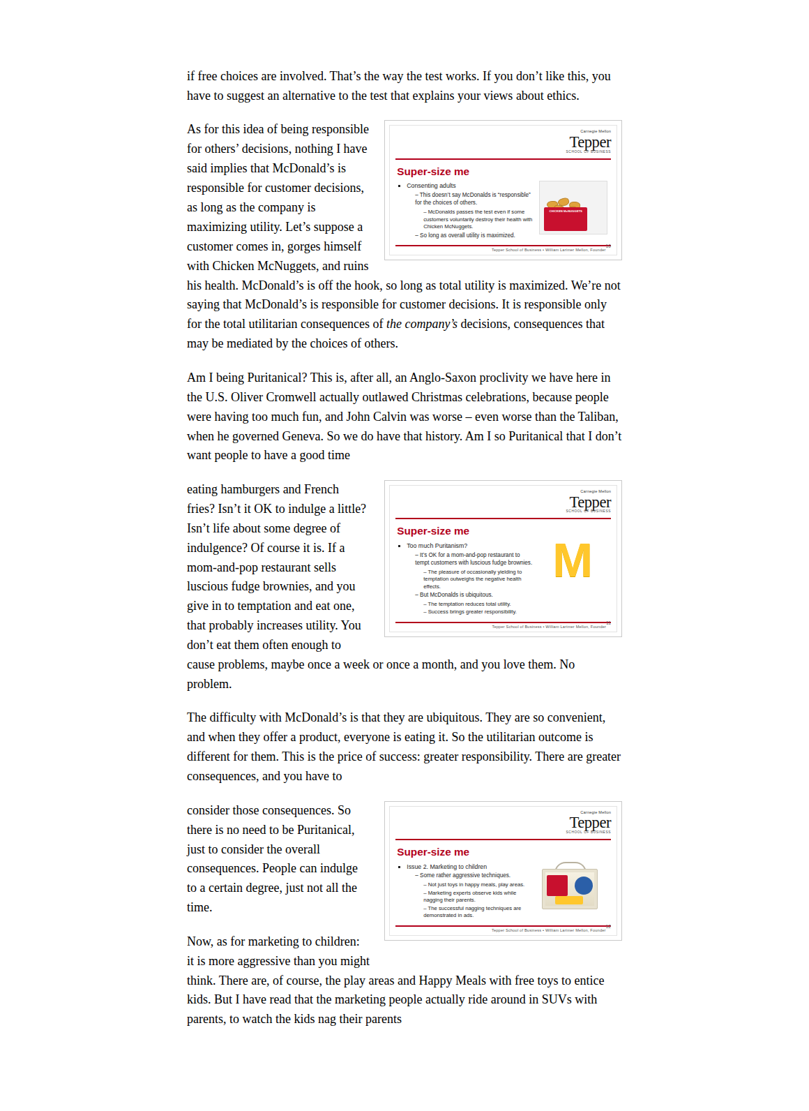if free choices are involved. That’s the way the test works. If you don’t like this, you have to suggest an alternative to the test that explains your views about ethics.
Carnegie Mellon Tepper SCHOOL OF BUSINESS
Super-size me
Consenting adults
This doesn’t say McDonalds is “responsible” for the choices of others.
McDonalds passes the test even if some customers voluntarily destroy their health with Chicken McNuggets.
So long as overall utility is maximized.
10
Tepper School of Business • William Larimer Mellon, Founder
As for this idea of being responsible for others’ decisions, nothing I have said implies that McDonald’s is responsible for customer decisions, as long as the company is maximizing utility. Let’s suppose a customer comes in, gorges himself with Chicken McNuggets, and ruins his health. McDonald’s is off the hook, so long as total utility is maximized. We’re not saying that McDonald’s is responsible for customer decisions. It is responsible only for the total utilitarian consequences of the company’s decisions, consequences that may be mediated by the choices of others.
Am I being Puritanical? This is, after all, an Anglo-Saxon proclivity we have here in the U.S. Oliver Cromwell actually outlawed Christmas celebrations, because people were having too much fun, and John Calvin was worse – even worse than the Taliban, when he governed Geneva. So we do have that history. Am I so Puritanical that I don’t want people to have a good time
Carnegie Mellon Tepper SCHOOL OF BUSINESS
Super-size me
M
Too much Puritanism?
It’s OK for a mom-and-pop restaurant to tempt customers with luscious fudge brownies.
The pleasure of occasionally yielding to temptation outweighs the negative health effects.
But McDonalds is ubiquitous.
The temptation reduces total utility.
Success brings greater responsibility.
11
Tepper School of Business • William Larimer Mellon, Founder
eating hamburgers and French fries? Isn’t it OK to indulge a little? Isn’t life about some degree of indulgence? Of course it is. If a mom-and-pop restaurant sells luscious fudge brownies, and you give in to temptation and eat one, that probably increases utility. You don’t eat them often enough to cause problems, maybe once a week or once a month, and you love them. No problem.
The difficulty with McDonald’s is that they are ubiquitous. They are so convenient, and when they offer a product, everyone is eating it. So the utilitarian outcome is different for them. This is the price of success: greater responsibility. There are greater consequences, and you have to
Carnegie Mellon Tepper SCHOOL OF BUSINESS
Super-size me
Issue 2. Marketing to children
Some rather aggressive techniques.
Not just toys in happy meals, play areas.
Marketing experts observe kids while nagging their parents.
The successful nagging techniques are demonstrated in ads.
12
Tepper School of Business • William Larimer Mellon, Founder
consider those consequences. So there is no need to be Puritanical, just to consider the overall consequences. People can indulge to a certain degree, just not all the time.
Now, as for marketing to children: it is more aggressive than you might think. There are, of course, the play areas and Happy Meals with free toys to entice kids. But I have read that the marketing people actually ride around in SUVs with parents, to watch the kids nag their parents